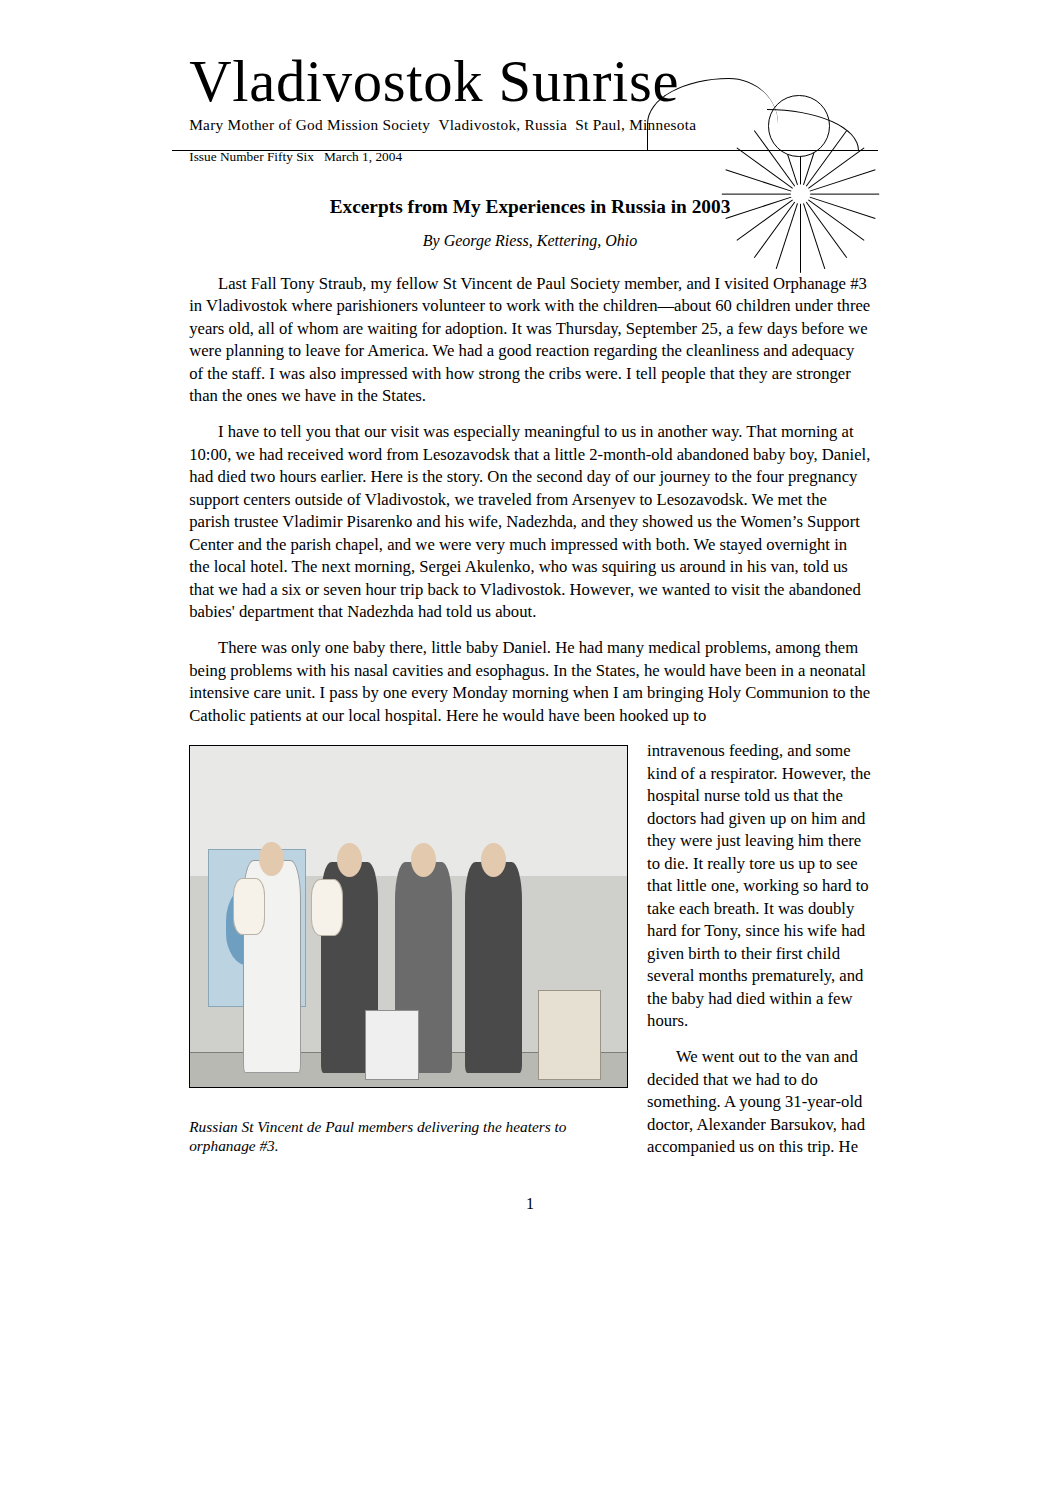Vladivostok Sunrise
Mary Mother of God Mission Society Vladivostok, Russia St Paul, Minnesota
Issue Number Fifty Six March 1, 2004
Excerpts from My Experiences in Russia in 2003
By George Riess, Kettering, Ohio
Last Fall Tony Straub, my fellow St Vincent de Paul Society member, and I visited Orphanage #3 in Vladivostok where parishioners volunteer to work with the children—about 60 children under three years old, all of whom are waiting for adoption. It was Thursday, September 25, a few days before we were planning to leave for America. We had a good reaction regarding the cleanliness and adequacy of the staff. I was also impressed with how strong the cribs were. I tell people that they are stronger than the ones we have in the States.
I have to tell you that our visit was especially meaningful to us in another way. That morning at 10:00, we had received word from Lesozavodsk that a little 2-month-old abandoned baby boy, Daniel, had died two hours earlier. Here is the story. On the second day of our journey to the four pregnancy support centers outside of Vladivostok, we traveled from Arsenyev to Lesozavodsk. We met the parish trustee Vladimir Pisarenko and his wife, Nadezhda, and they showed us the Women’s Support Center and the parish chapel, and we were very much impressed with both. We stayed overnight in the local hotel. The next morning, Sergei Akulenko, who was squiring us around in his van, told us that we had a six or seven hour trip back to Vladivostok. However, we wanted to visit the abandoned babies' department that Nadezhda had told us about.
There was only one baby there, little baby Daniel. He had many medical problems, among them being problems with his nasal cavities and esophagus. In the States, he would have been in a neonatal intensive care unit. I pass by one every Monday morning when I am bringing Holy Communion to the Catholic patients at our local hospital. Here he would have been hooked up to
Russian St Vincent de Paul members delivering the heaters to orphanage #3.
intravenous feeding, and some kind of a respirator. However, the hospital nurse told us that the doctors had given up on him and they were just leaving him there to die. It really tore us up to see that little one, working so hard to take each breath. It was doubly hard for Tony, since his wife had given birth to their first child several months prematurely, and the baby had died within a few hours.
We went out to the van and decided that we had to do something. A young 31-year-old doctor, Alexander Barsukov, had accompanied us on this trip. He
1